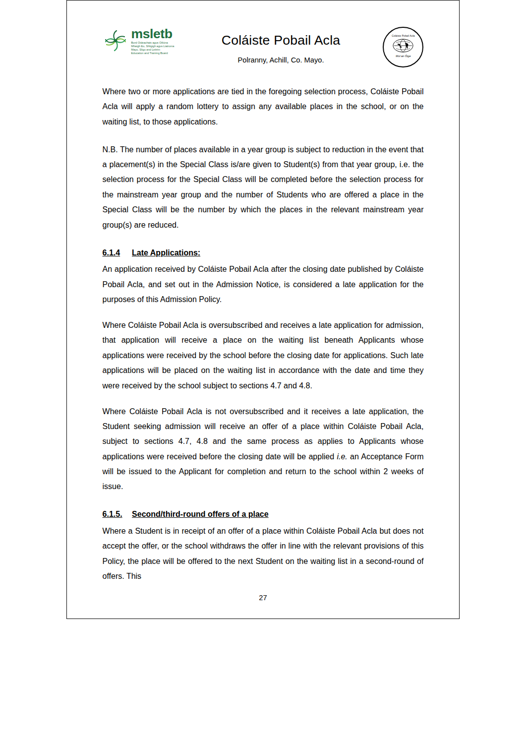msletb
Bord Oideachais agus Oiliúna
Mhaigh Eo, Shligigh agus Liatroma
Mayo, Sligo and Leitrim
Education and Training Board
Coláiste Pobail Acla
Polranny, Achill, Co. Mayo.
Coláiste Pobail Acla
Mol an Óige
Where two or more applications are tied in the foregoing selection process, Coláiste Pobail Acla will apply a random lottery to assign any available places in the school, or on the waiting list, to those applications.
N.B. The number of places available in a year group is subject to reduction in the event that a placement(s) in the Special Class is/are given to Student(s) from that year group, i.e. the selection process for the Special Class will be completed before the selection process for the mainstream year group and the number of Students who are offered a place in the Special Class will be the number by which the places in the relevant mainstream year group(s) are reduced.
6.1.4 Late Applications:
An application received by Coláiste Pobail Acla after the closing date published by Coláiste Pobail Acla, and set out in the Admission Notice, is considered a late application for the purposes of this Admission Policy.
Where Coláiste Pobail Acla is oversubscribed and receives a late application for admission, that application will receive a place on the waiting list beneath Applicants whose applications were received by the school before the closing date for applications. Such late applications will be placed on the waiting list in accordance with the date and time they were received by the school subject to sections 4.7 and 4.8.
Where Coláiste Pobail Acla is not oversubscribed and it receives a late application, the Student seeking admission will receive an offer of a place within Coláiste Pobail Acla, subject to sections 4.7, 4.8 and the same process as applies to Applicants whose applications were received before the closing date will be applied i.e. an Acceptance Form will be issued to the Applicant for completion and return to the school within 2 weeks of issue.
6.1.5. Second/third-round offers of a place
Where a Student is in receipt of an offer of a place within Coláiste Pobail Acla but does not accept the offer, or the school withdraws the offer in line with the relevant provisions of this Policy, the place will be offered to the next Student on the waiting list in a second-round of offers. This
27